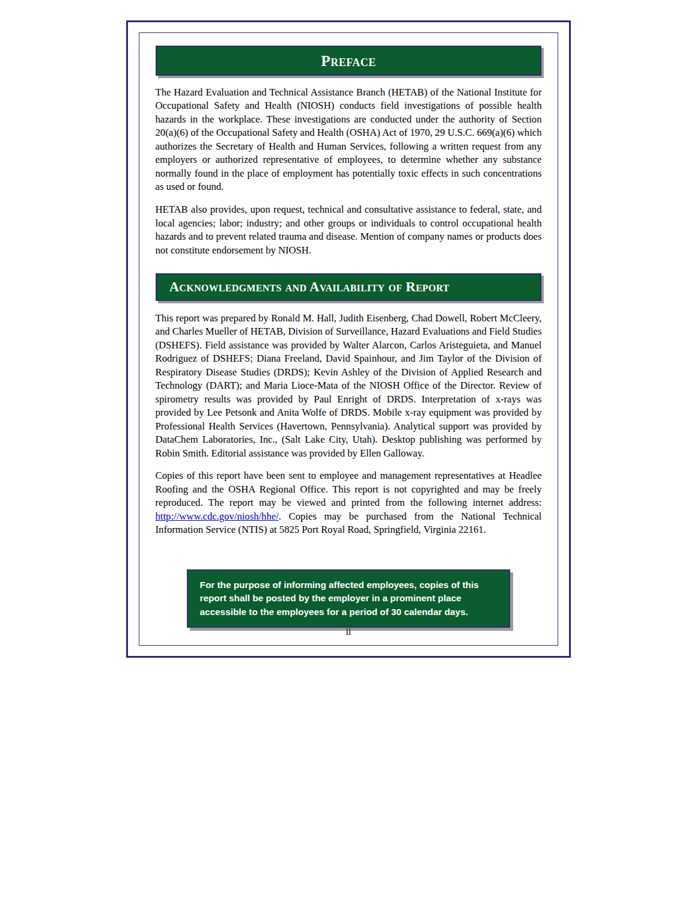Preface
The Hazard Evaluation and Technical Assistance Branch (HETAB) of the National Institute for Occupational Safety and Health (NIOSH) conducts field investigations of possible health hazards in the workplace. These investigations are conducted under the authority of Section 20(a)(6) of the Occupational Safety and Health (OSHA) Act of 1970, 29 U.S.C. 669(a)(6) which authorizes the Secretary of Health and Human Services, following a written request from any employers or authorized representative of employees, to determine whether any substance normally found in the place of employment has potentially toxic effects in such concentrations as used or found.
HETAB also provides, upon request, technical and consultative assistance to federal, state, and local agencies; labor; industry; and other groups or individuals to control occupational health hazards and to prevent related trauma and disease. Mention of company names or products does not constitute endorsement by NIOSH.
Acknowledgments and Availability of Report
This report was prepared by Ronald M. Hall, Judith Eisenberg, Chad Dowell, Robert McCleery, and Charles Mueller of HETAB, Division of Surveillance, Hazard Evaluations and Field Studies (DSHEFS). Field assistance was provided by Walter Alarcon, Carlos Aristeguieta, and Manuel Rodriguez of DSHEFS; Diana Freeland, David Spainhour, and Jim Taylor of the Division of Respiratory Disease Studies (DRDS); Kevin Ashley of the Division of Applied Research and Technology (DART); and Maria Lioce-Mata of the NIOSH Office of the Director. Review of spirometry results was provided by Paul Enright of DRDS. Interpretation of x-rays was provided by Lee Petsonk and Anita Wolfe of DRDS. Mobile x-ray equipment was provided by Professional Health Services (Havertown, Pennsylvania). Analytical support was provided by DataChem Laboratories, Inc., (Salt Lake City, Utah). Desktop publishing was performed by Robin Smith. Editorial assistance was provided by Ellen Galloway.
Copies of this report have been sent to employee and management representatives at Headlee Roofing and the OSHA Regional Office. This report is not copyrighted and may be freely reproduced. The report may be viewed and printed from the following internet address: http://www.cdc.gov/niosh/hhe/. Copies may be purchased from the National Technical Information Service (NTIS) at 5825 Port Royal Road, Springfield, Virginia 22161.
For the purpose of informing affected employees, copies of this report shall be posted by the employer in a prominent place accessible to the employees for a period of 30 calendar days.
ii